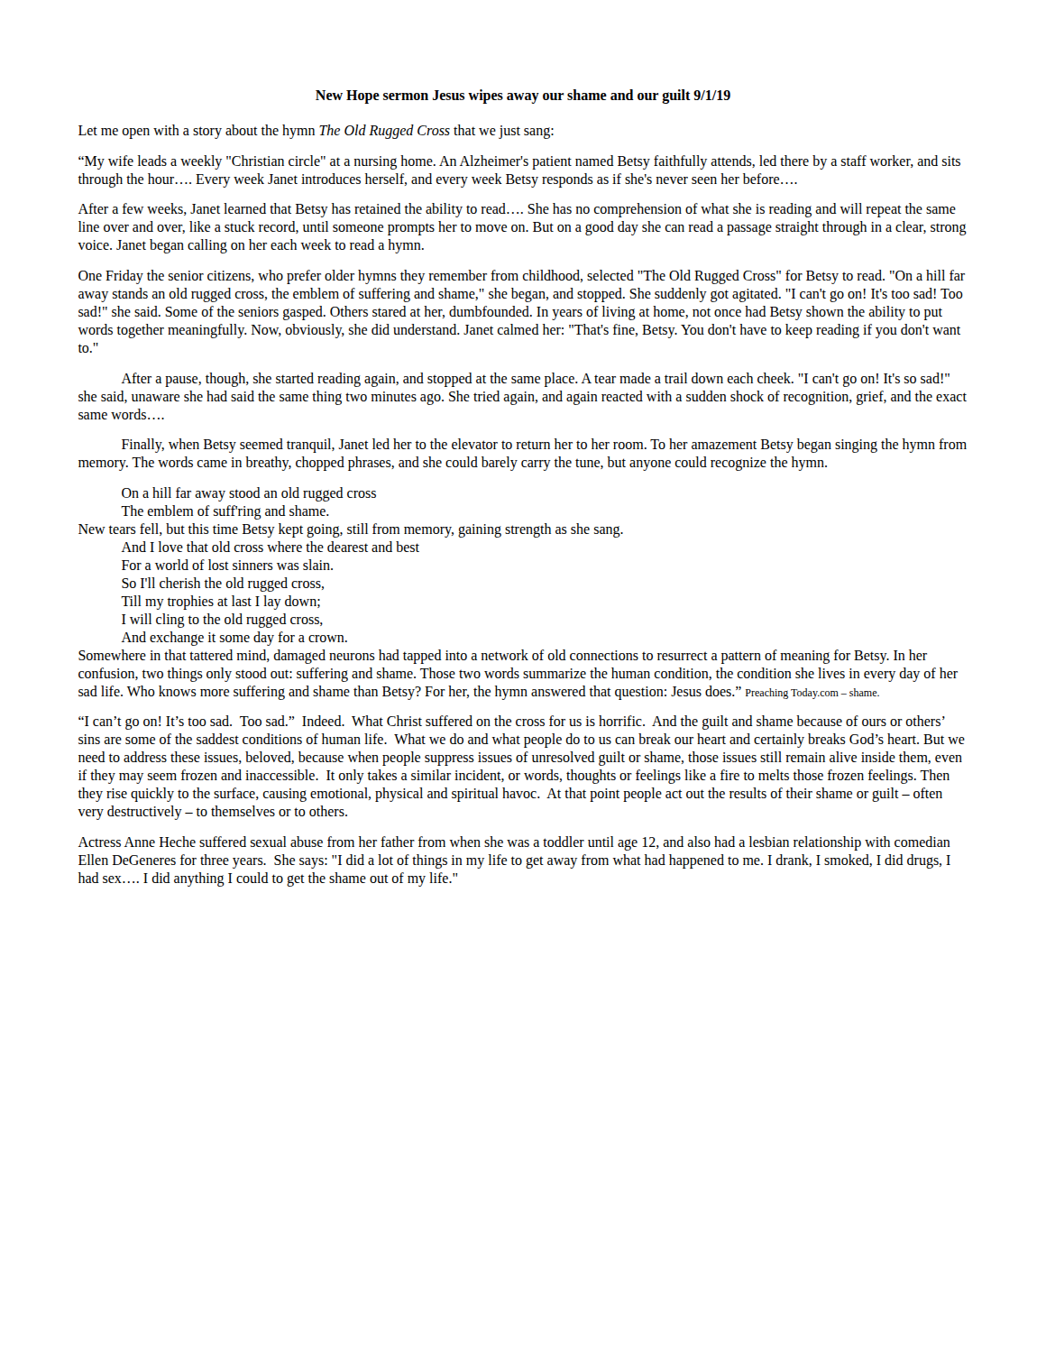New Hope sermon Jesus wipes away our shame and our guilt 9/1/19
Let me open with a story about the hymn The Old Rugged Cross that we just sang:
“My wife leads a weekly "Christian circle" at a nursing home. An Alzheimer's patient named Betsy faithfully attends, led there by a staff worker, and sits through the hour…. Every week Janet introduces herself, and every week Betsy responds as if she's never seen her before….
After a few weeks, Janet learned that Betsy has retained the ability to read…. She has no comprehension of what she is reading and will repeat the same line over and over, like a stuck record, until someone prompts her to move on. But on a good day she can read a passage straight through in a clear, strong voice. Janet began calling on her each week to read a hymn.
One Friday the senior citizens, who prefer older hymns they remember from childhood, selected "The Old Rugged Cross" for Betsy to read. "On a hill far away stands an old rugged cross, the emblem of suffering and shame," she began, and stopped. She suddenly got agitated. "I can't go on! It's too sad! Too sad!" she said. Some of the seniors gasped. Others stared at her, dumbfounded. In years of living at home, not once had Betsy shown the ability to put words together meaningfully. Now, obviously, she did understand. Janet calmed her: "That's fine, Betsy. You don't have to keep reading if you don't want to."
After a pause, though, she started reading again, and stopped at the same place. A tear made a trail down each cheek. "I can't go on! It's so sad!" she said, unaware she had said the same thing two minutes ago. She tried again, and again reacted with a sudden shock of recognition, grief, and the exact same words….
Finally, when Betsy seemed tranquil, Janet led her to the elevator to return her to her room. To her amazement Betsy began singing the hymn from memory. The words came in breathy, chopped phrases, and she could barely carry the tune, but anyone could recognize the hymn.
On a hill far away stood an old rugged cross
The emblem of suff'ring and shame.
New tears fell, but this time Betsy kept going, still from memory, gaining strength as she sang.
And I love that old cross where the dearest and best
For a world of lost sinners was slain.
So I'll cherish the old rugged cross,
Till my trophies at last I lay down;
I will cling to the old rugged cross,
And exchange it some day for a crown.
Somewhere in that tattered mind, damaged neurons had tapped into a network of old connections to resurrect a pattern of meaning for Betsy. In her confusion, two things only stood out: suffering and shame. Those two words summarize the human condition, the condition she lives in every day of her sad life. Who knows more suffering and shame than Betsy? For her, the hymn answered that question: Jesus does.” Preaching Today.com – shame.
“I can’t go on! It’s too sad. Too sad.” Indeed. What Christ suffered on the cross for us is horrific. And the guilt and shame because of ours or others’ sins are some of the saddest conditions of human life. What we do and what people do to us can break our heart and certainly breaks God’s heart. But we need to address these issues, beloved, because when people suppress issues of unresolved guilt or shame, those issues still remain alive inside them, even if they may seem frozen and inaccessible. It only takes a similar incident, or words, thoughts or feelings like a fire to melts those frozen feelings. Then they rise quickly to the surface, causing emotional, physical and spiritual havoc. At that point people act out the results of their shame or guilt – often very destructively – to themselves or to others.
Actress Anne Heche suffered sexual abuse from her father from when she was a toddler until age 12, and also had a lesbian relationship with comedian Ellen DeGeneres for three years. She says: "I did a lot of things in my life to get away from what had happened to me. I drank, I smoked, I did drugs, I had sex…. I did anything I could to get the shame out of my life."